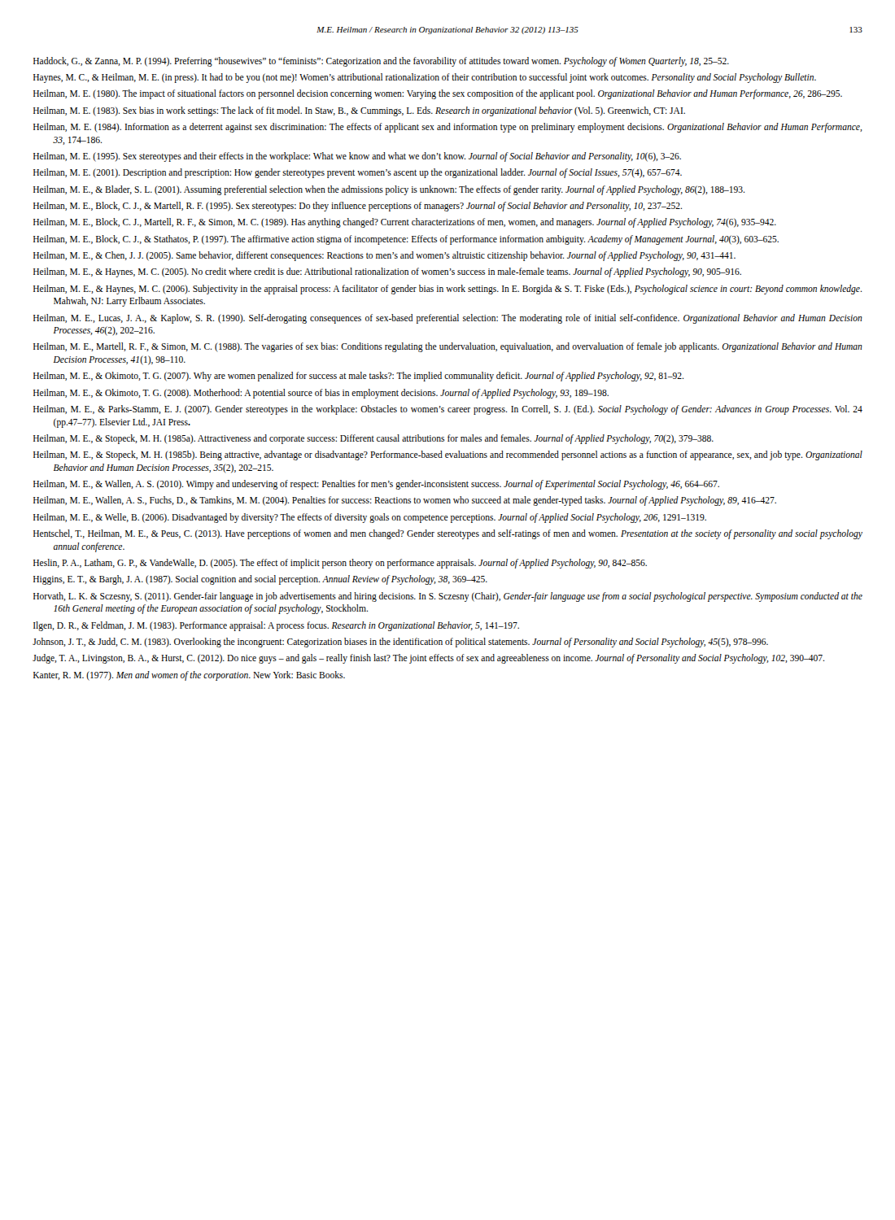M.E. Heilman / Research in Organizational Behavior 32 (2012) 113–135 133
Haddock, G., & Zanna, M. P. (1994). Preferring “housewives” to “feminists”: Categorization and the favorability of attitudes toward women. Psychology of Women Quarterly, 18, 25–52.
Haynes, M. C., & Heilman, M. E. (in press). It had to be you (not me)! Women’s attributional rationalization of their contribution to successful joint work outcomes. Personality and Social Psychology Bulletin.
Heilman, M. E. (1980). The impact of situational factors on personnel decision concerning women: Varying the sex composition of the applicant pool. Organizational Behavior and Human Performance, 26, 286–295.
Heilman, M. E. (1983). Sex bias in work settings: The lack of fit model. In Staw, B., & Cummings, L. Eds. Research in organizational behavior (Vol. 5). Greenwich, CT: JAI.
Heilman, M. E. (1984). Information as a deterrent against sex discrimination: The effects of applicant sex and information type on preliminary employment decisions. Organizational Behavior and Human Performance, 33, 174–186.
Heilman, M. E. (1995). Sex stereotypes and their effects in the workplace: What we know and what we don’t know. Journal of Social Behavior and Personality, 10(6), 3–26.
Heilman, M. E. (2001). Description and prescription: How gender stereotypes prevent women’s ascent up the organizational ladder. Journal of Social Issues, 57(4), 657–674.
Heilman, M. E., & Blader, S. L. (2001). Assuming preferential selection when the admissions policy is unknown: The effects of gender rarity. Journal of Applied Psychology, 86(2), 188–193.
Heilman, M. E., Block, C. J., & Martell, R. F. (1995). Sex stereotypes: Do they influence perceptions of managers? Journal of Social Behavior and Personality, 10, 237–252.
Heilman, M. E., Block, C. J., Martell, R. F., & Simon, M. C. (1989). Has anything changed? Current characterizations of men, women, and managers. Journal of Applied Psychology, 74(6), 935–942.
Heilman, M. E., Block, C. J., & Stathatos, P. (1997). The affirmative action stigma of incompetence: Effects of performance information ambiguity. Academy of Management Journal, 40(3), 603–625.
Heilman, M. E., & Chen, J. J. (2005). Same behavior, different consequences: Reactions to men’s and women’s altruistic citizenship behavior. Journal of Applied Psychology, 90, 431–441.
Heilman, M. E., & Haynes, M. C. (2005). No credit where credit is due: Attributional rationalization of women’s success in male-female teams. Journal of Applied Psychology, 90, 905–916.
Heilman, M. E., & Haynes, M. C. (2006). Subjectivity in the appraisal process: A facilitator of gender bias in work settings. In E. Borgida & S. T. Fiske (Eds.), Psychological science in court: Beyond common knowledge. Mahwah, NJ: Larry Erlbaum Associates.
Heilman, M. E., Lucas, J. A., & Kaplow, S. R. (1990). Self-derogating consequences of sex-based preferential selection: The moderating role of initial self-confidence. Organizational Behavior and Human Decision Processes, 46(2), 202–216.
Heilman, M. E., Martell, R. F., & Simon, M. C. (1988). The vagaries of sex bias: Conditions regulating the undervaluation, equivaluation, and overvaluation of female job applicants. Organizational Behavior and Human Decision Processes, 41(1), 98–110.
Heilman, M. E., & Okimoto, T. G. (2007). Why are women penalized for success at male tasks?: The implied communality deficit. Journal of Applied Psychology, 92, 81–92.
Heilman, M. E., & Okimoto, T. G. (2008). Motherhood: A potential source of bias in employment decisions. Journal of Applied Psychology, 93, 189–198.
Heilman, M. E., & Parks-Stamm, E. J. (2007). Gender stereotypes in the workplace: Obstacles to women’s career progress. In Correll, S. J. (Ed.). Social Psychology of Gender: Advances in Group Processes. Vol. 24 (pp.47–77). Elsevier Ltd., JAI Press.
Heilman, M. E., & Stopeck, M. H. (1985a). Attractiveness and corporate success: Different causal attributions for males and females. Journal of Applied Psychology, 70(2), 379–388.
Heilman, M. E., & Stopeck, M. H. (1985b). Being attractive, advantage or disadvantage? Performance-based evaluations and recommended personnel actions as a function of appearance, sex, and job type. Organizational Behavior and Human Decision Processes, 35(2), 202–215.
Heilman, M. E., & Wallen, A. S. (2010). Wimpy and undeserving of respect: Penalties for men’s gender-inconsistent success. Journal of Experimental Social Psychology, 46, 664–667.
Heilman, M. E., Wallen, A. S., Fuchs, D., & Tamkins, M. M. (2004). Penalties for success: Reactions to women who succeed at male gender-typed tasks. Journal of Applied Psychology, 89, 416–427.
Heilman, M. E., & Welle, B. (2006). Disadvantaged by diversity? The effects of diversity goals on competence perceptions. Journal of Applied Social Psychology, 206, 1291–1319.
Hentschel, T., Heilman, M. E., & Peus, C. (2013). Have perceptions of women and men changed? Gender stereotypes and self-ratings of men and women. Presentation at the society of personality and social psychology annual conference.
Heslin, P. A., Latham, G. P., & VandeWalle, D. (2005). The effect of implicit person theory on performance appraisals. Journal of Applied Psychology, 90, 842–856.
Higgins, E. T., & Bargh, J. A. (1987). Social cognition and social perception. Annual Review of Psychology, 38, 369–425.
Horvath, L. K. & Sczesny, S. (2011). Gender-fair language in job advertisements and hiring decisions. In S. Sczesny (Chair), Gender-fair language use from a social psychological perspective. Symposium conducted at the 16th General meeting of the European association of social psychology, Stockholm.
Ilgen, D. R., & Feldman, J. M. (1983). Performance appraisal: A process focus. Research in Organizational Behavior, 5, 141–197.
Johnson, J. T., & Judd, C. M. (1983). Overlooking the incongruent: Categorization biases in the identification of political statements. Journal of Personality and Social Psychology, 45(5), 978–996.
Judge, T. A., Livingston, B. A., & Hurst, C. (2012). Do nice guys – and gals – really finish last? The joint effects of sex and agreeableness on income. Journal of Personality and Social Psychology, 102, 390–407.
Kanter, R. M. (1977). Men and women of the corporation. New York: Basic Books.